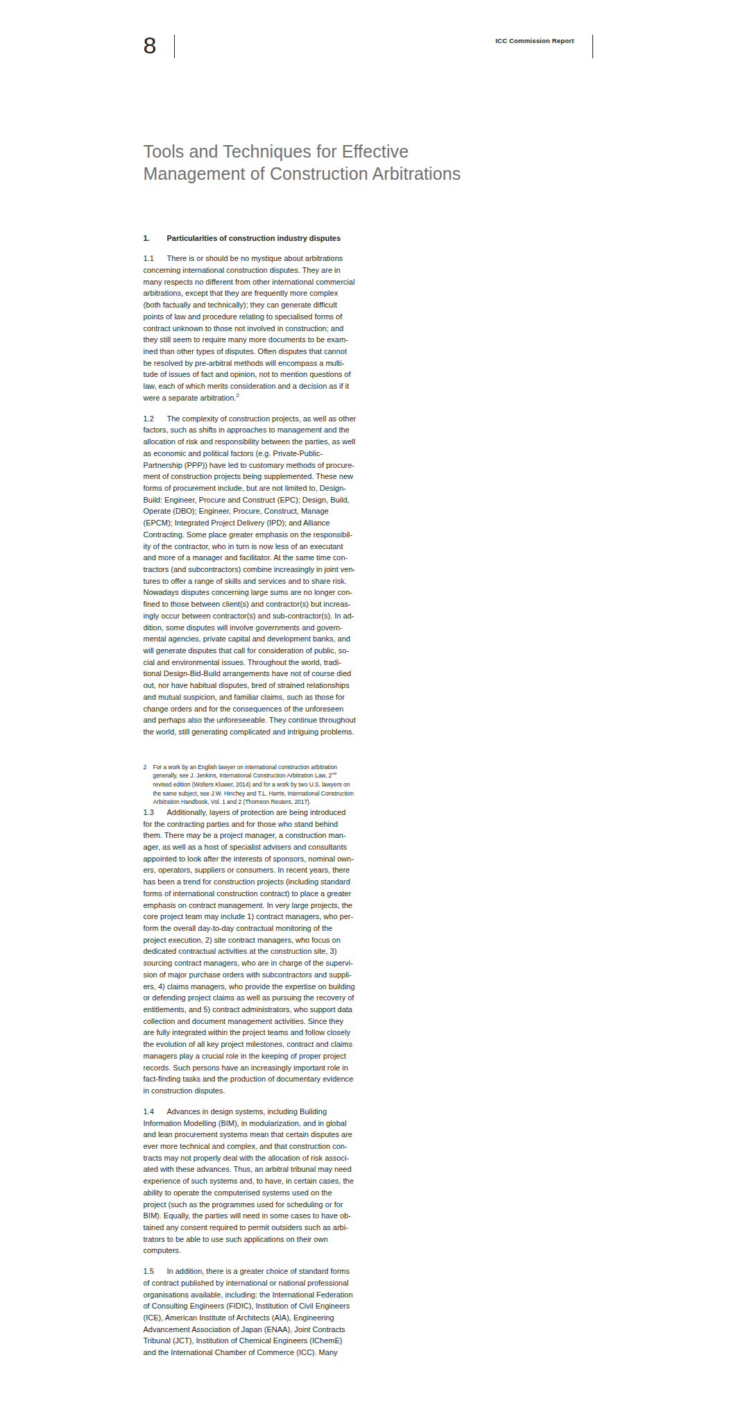8
ICC Commission Report
Tools and Techniques for Effective
Management of Construction Arbitrations
1. Particularities of construction industry disputes
1.1 There is or should be no mystique about arbitrations concerning international construction disputes. They are in many respects no different from other international commercial arbitrations, except that they are frequently more complex (both factually and technically); they can generate difficult points of law and procedure relating to specialised forms of contract unknown to those not involved in construction; and they still seem to require many more documents to be examined than other types of disputes. Often disputes that cannot be resolved by pre-arbitral methods will encompass a multitude of issues of fact and opinion, not to mention questions of law, each of which merits consideration and a decision as if it were a separate arbitration.2
1.2 The complexity of construction projects, as well as other factors, such as shifts in approaches to management and the allocation of risk and responsibility between the parties, as well as economic and political factors (e.g. Private-Public-Partnership (PPP)) have led to customary methods of procurement of construction projects being supplemented. These new forms of procurement include, but are not limited to, Design-Build: Engineer, Procure and Construct (EPC); Design, Build, Operate (DBO); Engineer, Procure, Construct, Manage (EPCM); Integrated Project Delivery (IPD); and Alliance Contracting. Some place greater emphasis on the responsibility of the contractor, who in turn is now less of an executant and more of a manager and facilitator. At the same time contractors (and subcontractors) combine increasingly in joint ventures to offer a range of skills and services and to share risk. Nowadays disputes concerning large sums are no longer confined to those between client(s) and contractor(s) but increasingly occur between contractor(s) and sub-contractor(s). In addition, some disputes will involve governments and governmental agencies, private capital and development banks, and will generate disputes that call for consideration of public, social and environmental issues. Throughout the world, traditional Design-Bid-Build arrangements have not of course died out, nor have habitual disputes, bred of strained relationships and mutual suspicion, and familiar claims, such as those for change orders and for the consequences of the unforeseen and perhaps also the unforeseeable. They continue throughout the world, still generating complicated and intriguing problems.
2 For a work by an English lawyer on international construction arbitration generally, see J. Jenkins, International Construction Arbitration Law, 2nd revised edition (Wolters Kluwer, 2014) and for a work by two U.S. lawyers on the same subject, see J.W. Hinchey and T.L. Harris, International Construction Arbitration Handbook, Vol. 1 and 2 (Thomson Reuters, 2017).
1.3 Additionally, layers of protection are being introduced for the contracting parties and for those who stand behind them. There may be a project manager, a construction manager, as well as a host of specialist advisers and consultants appointed to look after the interests of sponsors, nominal owners, operators, suppliers or consumers. In recent years, there has been a trend for construction projects (including standard forms of international construction contract) to place a greater emphasis on contract management. In very large projects, the core project team may include 1) contract managers, who perform the overall day-to-day contractual monitoring of the project execution, 2) site contract managers, who focus on dedicated contractual activities at the construction site, 3) sourcing contract managers, who are in charge of the supervision of major purchase orders with subcontractors and suppliers, 4) claims managers, who provide the expertise on building or defending project claims as well as pursuing the recovery of entitlements, and 5) contract administrators, who support data collection and document management activities. Since they are fully integrated within the project teams and follow closely the evolution of all key project milestones, contract and claims managers play a crucial role in the keeping of proper project records. Such persons have an increasingly important role in fact-finding tasks and the production of documentary evidence in construction disputes.
1.4 Advances in design systems, including Building Information Modelling (BIM), in modularization, and in global and lean procurement systems mean that certain disputes are ever more technical and complex, and that construction contracts may not properly deal with the allocation of risk associated with these advances. Thus, an arbitral tribunal may need experience of such systems and, to have, in certain cases, the ability to operate the computerised systems used on the project (such as the programmes used for scheduling or for BIM). Equally, the parties will need in some cases to have obtained any consent required to permit outsiders such as arbitrators to be able to use such applications on their own computers.
1.5 In addition, there is a greater choice of standard forms of contract published by international or national professional organisations available, including: the International Federation of Consulting Engineers (FIDIC), Institution of Civil Engineers (ICE), American Institute of Architects (AIA), Engineering Advancement Association of Japan (ENAA), Joint Contracts Tribunal (JCT), Institution of Chemical Engineers (IChemE) and the International Chamber of Commerce (ICC). Many